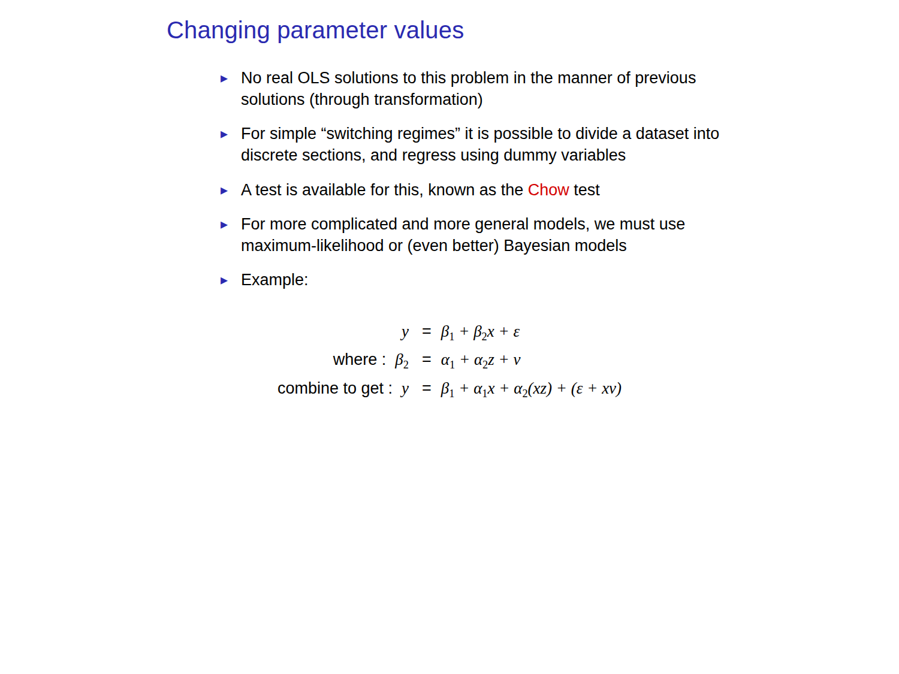Changing parameter values
No real OLS solutions to this problem in the manner of previous solutions (through transformation)
For simple “switching regimes” it is possible to divide a dataset into discrete sections, and regress using dummy variables
A test is available for this, known as the Chow test
For more complicated and more general models, we must use maximum-likelihood or (even better) Bayesian models
Example:
| y | = | β 1 + β 2 x + ε |
| where : β 2 | = | α 1 + α 2 z + ν |
| combine to get : y | = | β 1 + α 1 x + α 2 (xz) + (ε + xν) |